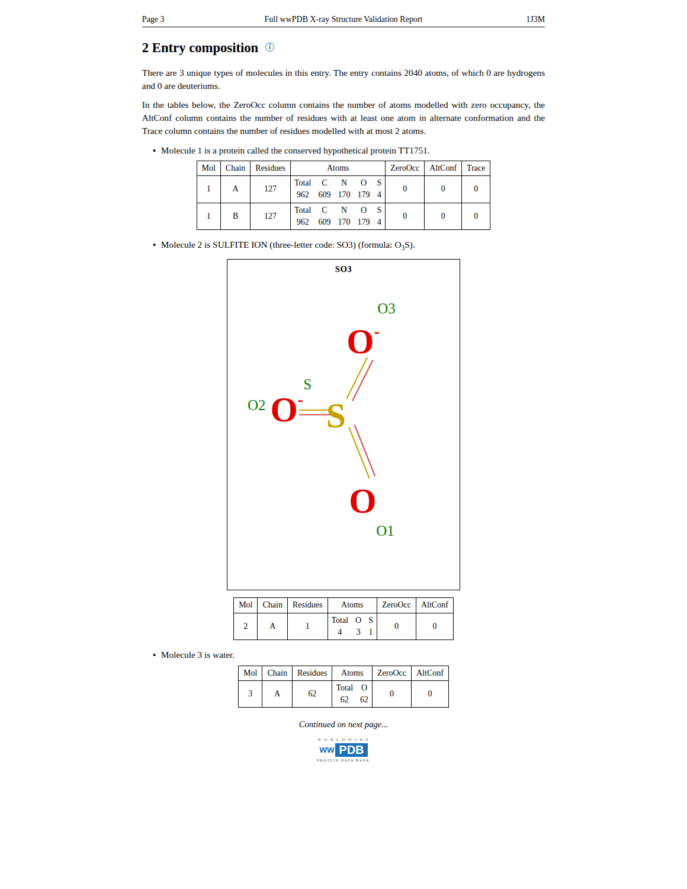Page 3
Full wwPDB X-ray Structure Validation Report
1J3M
2 Entry composition i
There are 3 unique types of molecules in this entry. The entry contains 2040 atoms, of which 0 are hydrogens and 0 are deuteriums.
In the tables below, the ZeroOcc column contains the number of atoms modelled with zero occupancy, the AltConf column contains the number of residues with at least one atom in alternate conformation and the Trace column contains the number of residues modelled with at most 2 atoms.
Molecule 1 is a protein called the conserved hypothetical protein TT1751.
| Mol | Chain | Residues | Atoms | ZeroOcc | AltConf | Trace |
| --- | --- | --- | --- | --- | --- | --- |
| 1 | A | 127 | / Total / C / N / O / S / / 962 / 609 / 170 / 179 / 4 / | 0 | 0 | 0 |
| 1 | B | 127 | / Total / C / N / O / S / / 962 / 609 / 170 / 179 / 4 / | 0 | 0 | 0 |
Molecule 2 is SULFITE ION (three-letter code: SO3) (formula: O3S).
SO3
O3 S O2 O1 O - O - S O
| Mol | Chain | Residues | Atoms | ZeroOcc | AltConf |
| --- | --- | --- | --- | --- | --- |
| 2 | A | 1 | / Total / O / S / / 4 / 3 / 1 / | 0 | 0 |
Molecule 3 is water.
| Mol | Chain | Residues | Atoms | ZeroOcc | AltConf |
| --- | --- | --- | --- | --- | --- |
| 3 | A | 62 | / Total / O / / 62 / 62 / | 0 | 0 |
Continued on next page...
W O R L D W I D E
ww PDB
PROTEIN DATA BANK